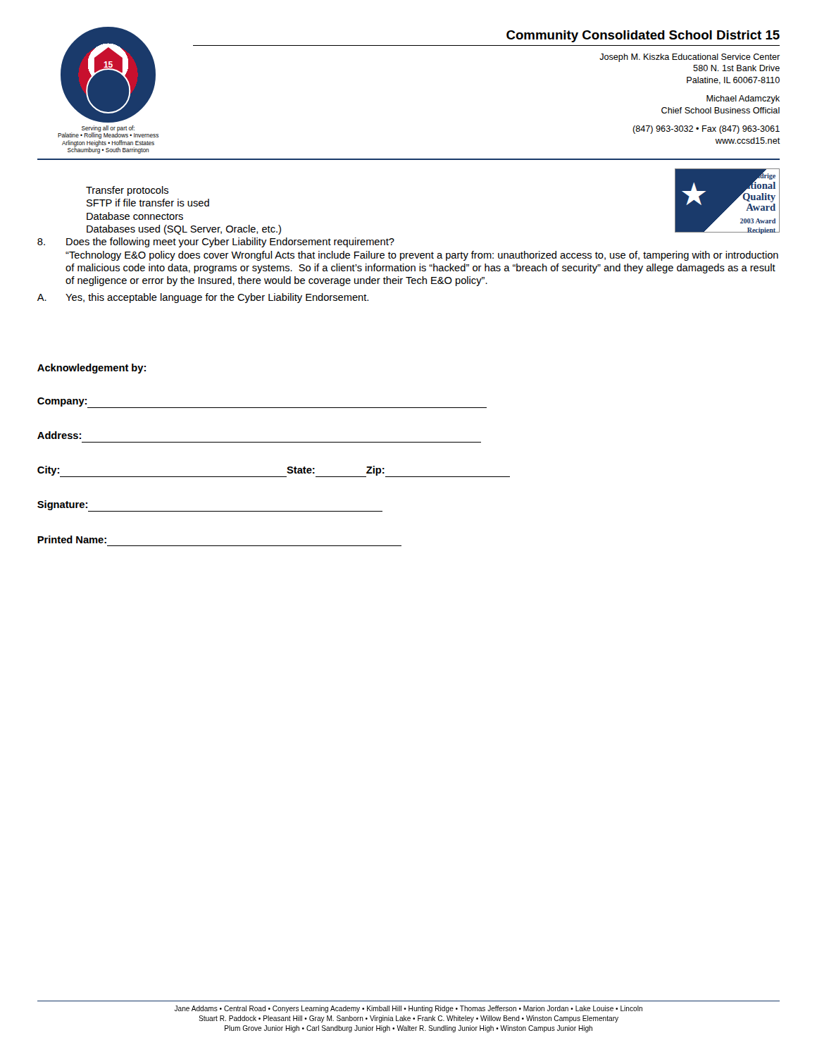15
Serving all or part of:
Palatine • Rolling Meadows • Inverness
Arlington Heights • Hoffman Estates
Schaumburg • South Barrington
Community Consolidated School District 15
Joseph M. Kiszka Educational Service Center
580 N. 1st Bank Drive
Palatine, IL 60067-8110
Michael Adamczyk
Chief School Business Official
(847) 963-3032 • Fax (847) 963-3061
www.ccsd15.net
★
Malcolm Baldrige
National
Quality
Award
2003 Award
Recipient
Transfer protocols
SFTP if file transfer is used
Database connectors
Databases used (SQL Server, Oracle, etc.)
8. Does the following meet your Cyber Liability Endorsement requirement? “Technology E&O policy does cover Wrongful Acts that include Failure to prevent a party from: unauthorized access to, use of, tampering with or introduction of malicious code into data, programs or systems. So if a client’s information is “hacked” or has a “breach of security” and they allege damageds as a result of negligence or error by the Insured, there would be coverage under their Tech E&O policy”.
A. Yes, this acceptable language for the Cyber Liability Endorsement.
Acknowledgement by:
Company:
Address:
City: State: Zip:
Signature:
Printed Name:
Jane Addams • Central Road • Conyers Learning Academy • Kimball Hill • Hunting Ridge • Thomas Jefferson • Marion Jordan • Lake Louise • Lincoln
Stuart R. Paddock • Pleasant Hill • Gray M. Sanborn • Virginia Lake • Frank C. Whiteley • Willow Bend • Winston Campus Elementary
Plum Grove Junior High • Carl Sandburg Junior High • Walter R. Sundling Junior High • Winston Campus Junior High